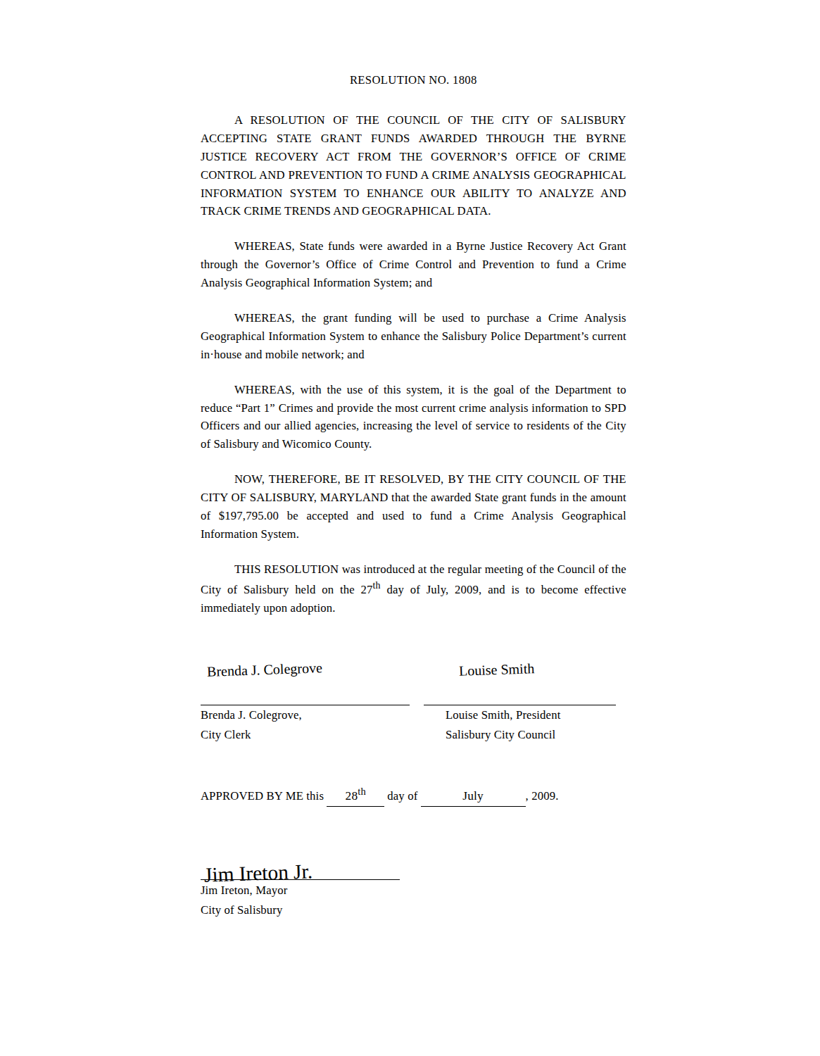RESOLUTION NO. 1808
A resolution of the Council of the City of Salisbury accepting State grant funds awarded through the Byrne Justice Recovery Act from the Governor’s Office of Crime Control and Prevention to fund a Crime Analysis Geographical Information System to enhance our ability to analyze and track crime trends and geographical data.
WHEREAS, State funds were awarded in a Byrne Justice Recovery Act Grant through the Governor’s Office of Crime Control and Prevention to fund a Crime Analysis Geographical Information System; and
WHEREAS, the grant funding will be used to purchase a Crime Analysis Geographical Information System to enhance the Salisbury Police Department’s current in·house and mobile network; and
WHEREAS, with the use of this system, it is the goal of the Department to reduce “Part 1” Crimes and provide the most current crime analysis information to SPD Officers and our allied agencies, increasing the level of service to residents of the City of Salisbury and Wicomico County.
NOW, THEREFORE, BE IT RESOLVED, BY THE CITY COUNCIL OF THE CITY OF SALISBURY, MARYLAND that the awarded State grant funds in the amount of $197,795.00 be accepted and used to fund a Crime Analysis Geographical Information System.
THIS RESOLUTION was introduced at the regular meeting of the Council of the City of Salisbury held on the 27th day of July, 2009, and is to become effective immediately upon adoption.
| Brenda J. Colegrove Brenda J. Colegrove, City Clerk | Louise Smith Louise Smith, President Salisbury City Council |
APPROVED BY ME this 28th day of July, 2009.
Jim Ireton Jr.
Jim Ireton, Mayor
City of Salisbury